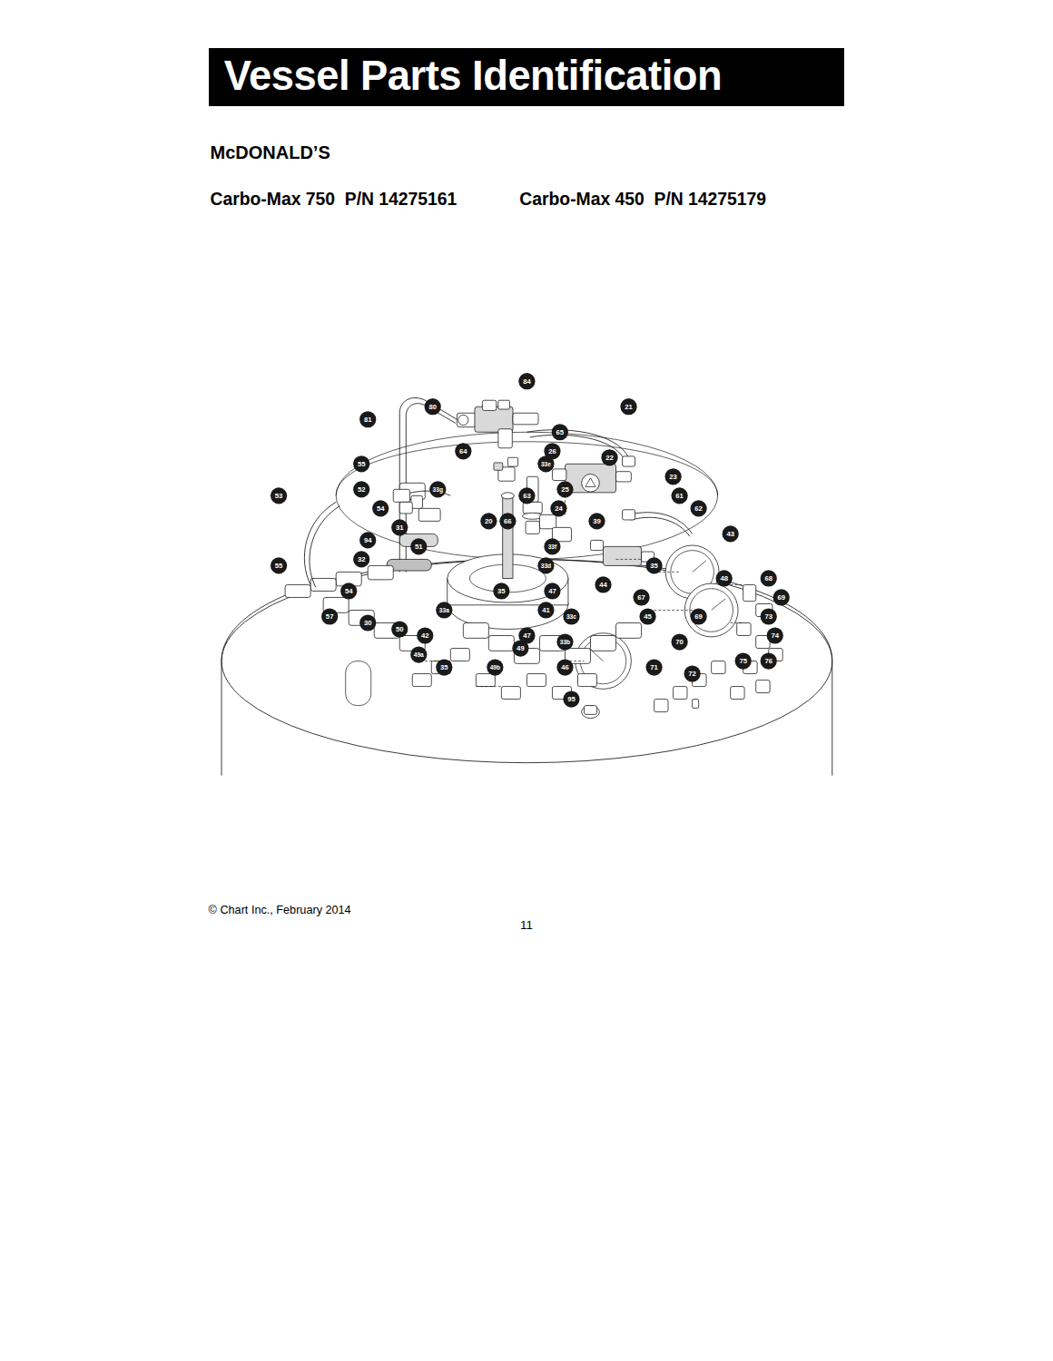Vessel Parts Identification
McDONALD’S
Carbo-Max 750 P/N 14275161
Carbo-Max 450 P/N 14275179
84 80 21 81 65 64 55 22 23 33e 26 25 63 61 62 53 52 33g 54 24 39 31 20 66 94 51 33f 43 32 33d 35 55 48 68 54 35 47 44 67 69 33a 41 33c 45 73 57 30 50 42 47 33b 69 74 49a 35 49b 49 46 70 71 72 75 76 95
© Chart Inc., February 2014
11